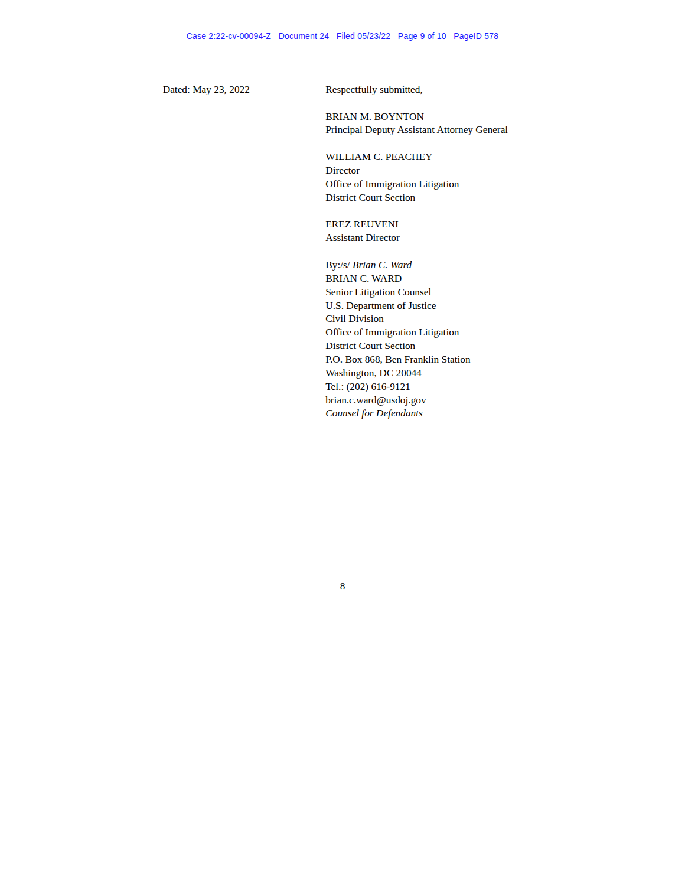Case 2:22-cv-00094-Z Document 24 Filed 05/23/22 Page 9 of 10 PageID 578
Dated: May 23, 2022
Respectfully submitted,
BRIAN M. BOYNTON
Principal Deputy Assistant Attorney General
WILLIAM C. PEACHEY
Director
Office of Immigration Litigation
District Court Section
EREZ REUVENI
Assistant Director
By:/s/ Brian C. Ward
BRIAN C. WARD
Senior Litigation Counsel
U.S. Department of Justice
Civil Division
Office of Immigration Litigation
District Court Section
P.O. Box 868, Ben Franklin Station
Washington, DC 20044
Tel.: (202) 616-9121
brian.c.ward@usdoj.gov
Counsel for Defendants
8